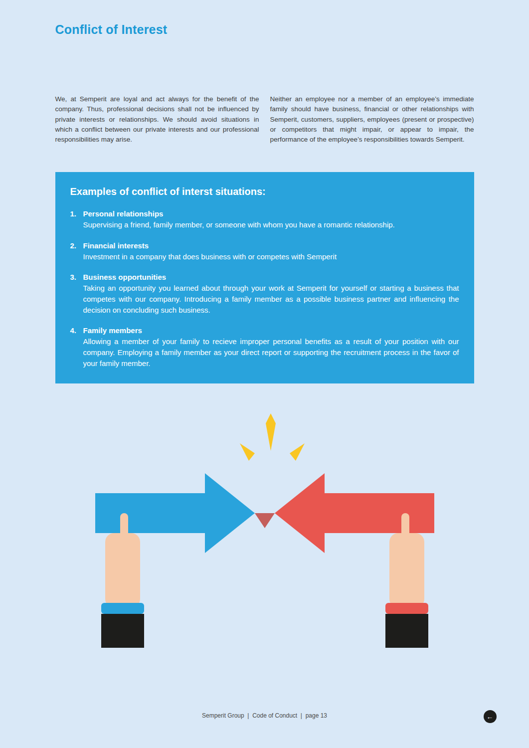Conflict of Interest
We, at Semperit are loyal and act always for the benefit of the company. Thus, professional decisions shall not be influenced by private interests or relationships. We should avoid situations in which a conflict between our private interests and our professional responsibilities may arise.
Neither an employee nor a member of an employee’s immediate family should have business, financial or other relationships with Semperit, customers, suppliers, employees (present or prospective) or competitors that might impair, or appear to impair, the performance of the employee’s responsibilities towards Semperit.
Examples of conflict of interst situations:
Personal relationships Supervising a friend, family member, or someone with whom you have a romantic relationship.
Financial interests Investment in a company that does business with or competes with Semperit
Business opportunities Taking an opportunity you learned about through your work at Semperit for yourself or starting a business that competes with our company. Introducing a family member as a possible business partner and influencing the decision on concluding such business.
Family members Allowing a member of your family to recieve improper personal benefits as a result of your position with our company. Employing a family member as your direct report or supporting the recruitment process in the favor of your family member.
Two hands pushing a blue arrow and a red arrow into each other, with a yellow impact burst above
Semperit Group | Code of Conduct | page 13
←